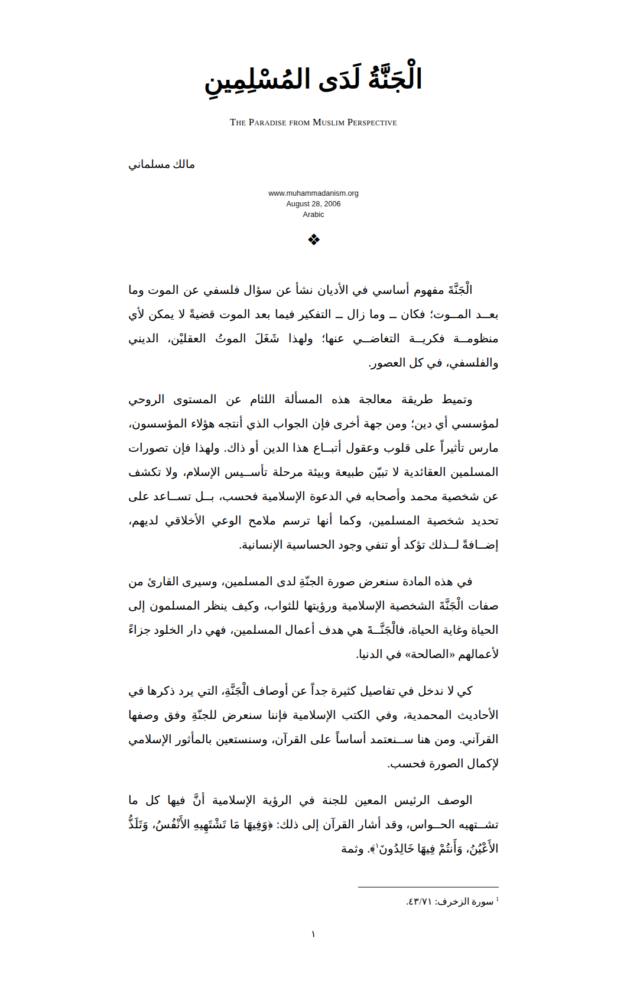الْجَنَّةُ لَدَى المُسْلِمِينِ
The Paradise from Muslim Perspective
مالك مسلماني
www.muhammadanism.org
August 28, 2006
Arabic
❖
الْجَنَّةَ مفهوم أساسي في الأديان نشأ عن سؤال فلسفي عن الموت وما بعــد المــوت؛ فكان ــ وما زال ــ التفكير فيما بعد الموت قضيةً لا يمكن لأي منظومــة فكريــة التغاضــي عنها؛ ولهذا شَغَلَ الموتُ العقليْن، الديني والفلسفي، في كل العصور.
وتميط طريقة معالجة هذه المسألة اللثام عن المستوى الروحي لمؤسسي أي دين؛ ومن جهة أخرى فإن الجواب الذي أنتجه هؤلاء المؤسسون، مارس تأثيراً على قلوب وعقول أتبــاع هذا الدين أو ذاك. ولهذا فإن تصورات المسلمين العقائدية لا تبيّن طبيعة وبيئة مرحلة تأســيس الإسلام، ولا تكشف عن شخصية محمد وأصحابه في الدعوة الإسلامية فحسب، بــل تســاعد على تحديد شخصية المسلمين، وكما أنها ترسم ملامح الوعي الأخلاقي لديهم، إضــافةً لــذلك تؤكد أو تنفي وجود الحساسية الإنسانية.
في هذه المادة سنعرض صورة الجنّةِ لدى المسلمين، وسيرى القارئ من صفات الْجَنَّةَ الشخصية الإسلامية ورؤيتها للثواب، وكيف ينظر المسلمون إلى الحياة وغاية الحياة، فالْجَنَّــةَ هي هدف أعمال المسلمين، فهي دار الخلود جزاءً لأعمالهم «الصالحة» في الدنيا.
كي لا ندخل في تفاصيل كثيرة جداً عن أوصاف الْجَنَّةِ، التي يرد ذكرها في الأحاديث المحمدية، وفي الكتب الإسلامية فإننا سنعرض للجنّةِ وفق وصفها القرآني. ومن هنا ســنعتمد أساساً على القرآن، وسنستعين بالمأثور الإسلامي لإكمال الصورة فحسب.
الوصف الرئيس المعين للجنة في الرؤية الإسلامية أنَّ فيها كل ما تشــتهيه الحــواس، وقد أشار القرآن إلى ذلك: ﴿وَفِيهَا مَا تَشْتَهِيهِ الأَنْفُسُ، وَتَلَذُّ الأَعْيُنُ، وَأَنتُمْ فِيهَا خَالِدُونَ١﴾. وثمة
1 سورة الزخرف: ٤٣/٧١.
١